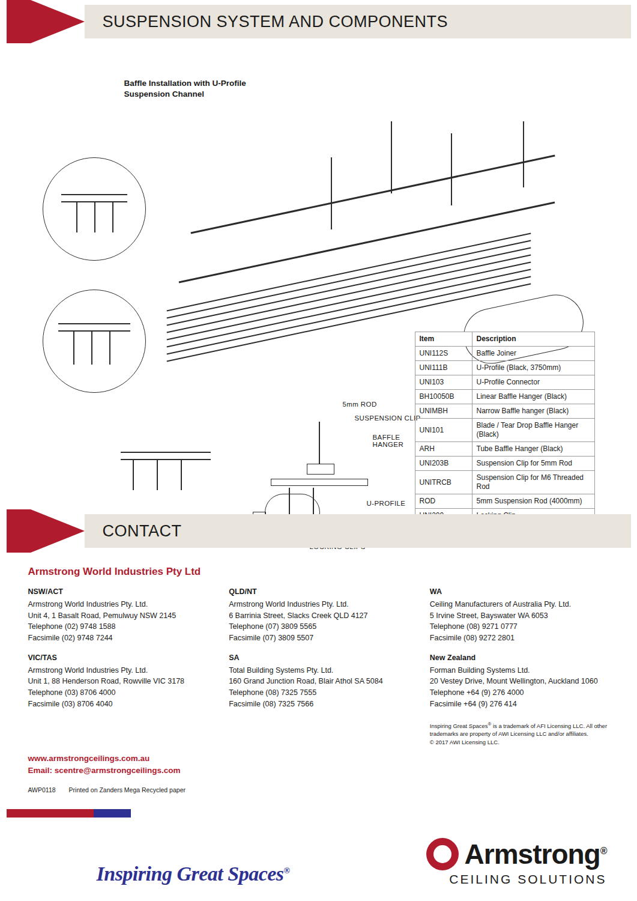Suspension System and Components
Baffle Installation with U-Profile
Suspension Channel
1200mm (max)
1200mm (max)
Max. 400mm
unsupported
5mm ROD
SUSPENSION CLIP
BAFFLE
HANGER
U-PROFILE
BAFFLE
LOCKING CLIPS
END CAP
| Item | Description |
| --- | --- |
| UNI112S | Baffle Joiner |
| UNI111B | U-Profile (Black, 3750mm) |
| UNI103 | U-Profile Connector |
| BH10050B | Linear Baffle Hanger (Black) |
| UNIMBH | Narrow Baffle hanger (Black) |
| UNI101 | Blade / Tear Drop Baffle Hanger (Black) |
| ARH | Tube Baffle Hanger (Black) |
| UNI203B | Suspension Clip for 5mm Rod |
| UNITRCB | Suspension Clip for M6 Threaded Rod |
| ROD | 5mm Suspension Rod (4000mm) |
| UNI200 | Locking Clip |
| UNI202 | U-Profile Wall Anchor Bracket |
Contact
Armstrong World Industries Pty Ltd
NSW/ACT
Armstrong World Industries Pty. Ltd.
Unit 4, 1 Basalt Road, Pemulwuy NSW 2145
Telephone (02) 9748 1588
Facsimile (02) 9748 7244
VIC/TAS
Armstrong World Industries Pty. Ltd.
Unit 1, 88 Henderson Road, Rowville VIC 3178
Telephone (03) 8706 4000
Facsimile (03) 8706 4040
QLD/NT
Armstrong World Industries Pty. Ltd.
6 Barrinia Street, Slacks Creek QLD 4127
Telephone (07) 3809 5565
Facsimile (07) 3809 5507
SA
Total Building Systems Pty. Ltd.
160 Grand Junction Road, Blair Athol SA 5084
Telephone (08) 7325 7555
Facsimile (08) 7325 7566
WA
Ceiling Manufacturers of Australia Pty. Ltd.
5 Irvine Street, Bayswater WA 6053
Telephone (08) 9271 0777
Facsimile (08) 9272 2801
New Zealand
Forman Building Systems Ltd.
20 Vestey Drive, Mount Wellington, Auckland 1060
Telephone +64 (9) 276 4000
Facsimile +64 (9) 276 414
Inspiring Great Spaces® is a trademark of AFI Licensing LLC. All other trademarks are property of AWI Licensing LLC and/or affiliates.
© 2017 AWI Licensing LLC.
www.armstrongceilings.com.au
Email: scentre@armstrongceilings.com
AWP0118 Printed on Zanders Mega Recycled paper
Inspiring Great Spaces®
Armstrong®
CEILING SOLUTIONS